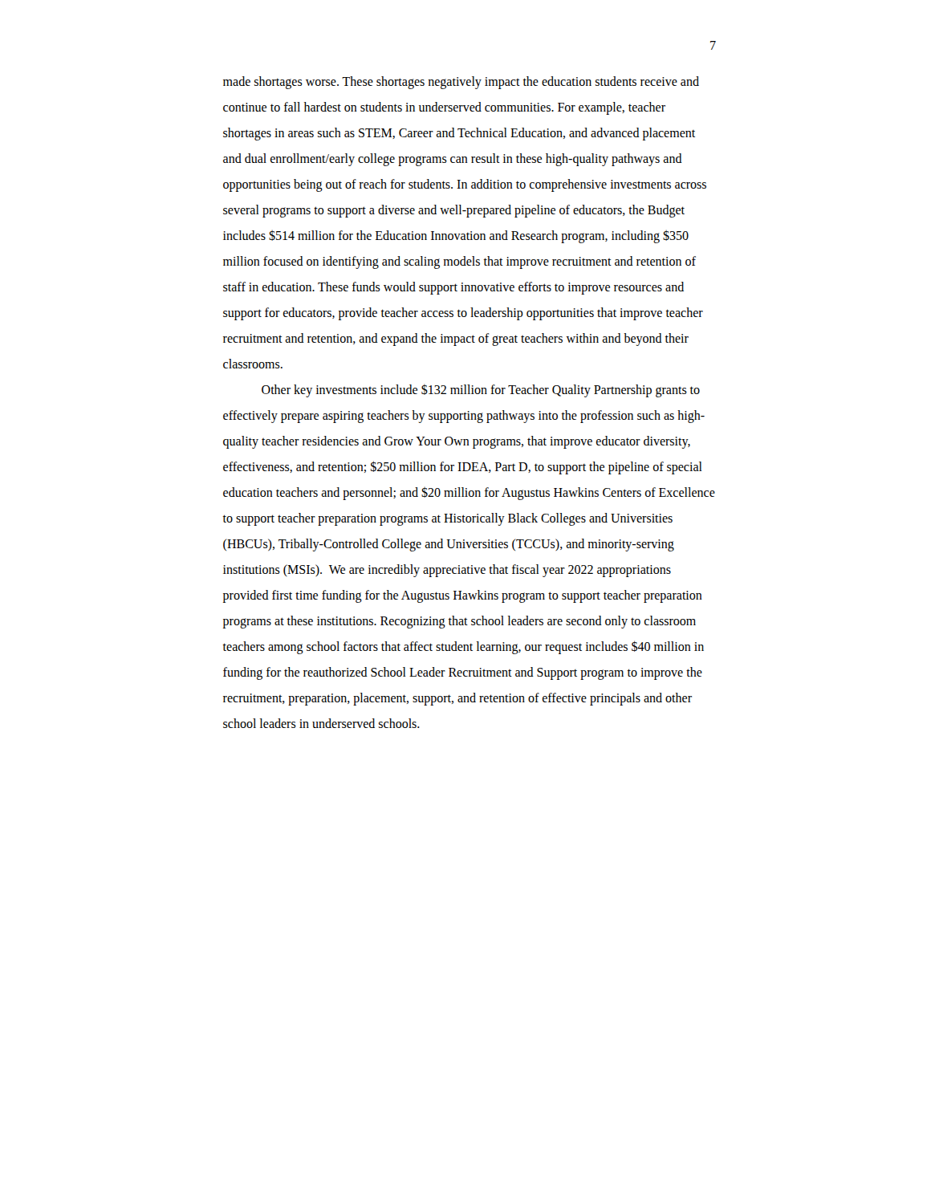7
made shortages worse. These shortages negatively impact the education students receive and continue to fall hardest on students in underserved communities. For example, teacher shortages in areas such as STEM, Career and Technical Education, and advanced placement and dual enrollment/early college programs can result in these high-quality pathways and opportunities being out of reach for students. In addition to comprehensive investments across several programs to support a diverse and well-prepared pipeline of educators, the Budget includes $514 million for the Education Innovation and Research program, including $350 million focused on identifying and scaling models that improve recruitment and retention of staff in education. These funds would support innovative efforts to improve resources and support for educators, provide teacher access to leadership opportunities that improve teacher recruitment and retention, and expand the impact of great teachers within and beyond their classrooms.
Other key investments include $132 million for Teacher Quality Partnership grants to effectively prepare aspiring teachers by supporting pathways into the profession such as high-quality teacher residencies and Grow Your Own programs, that improve educator diversity, effectiveness, and retention; $250 million for IDEA, Part D, to support the pipeline of special education teachers and personnel; and $20 million for Augustus Hawkins Centers of Excellence to support teacher preparation programs at Historically Black Colleges and Universities (HBCUs), Tribally-Controlled College and Universities (TCCUs), and minority-serving institutions (MSIs). We are incredibly appreciative that fiscal year 2022 appropriations provided first time funding for the Augustus Hawkins program to support teacher preparation programs at these institutions. Recognizing that school leaders are second only to classroom teachers among school factors that affect student learning, our request includes $40 million in funding for the reauthorized School Leader Recruitment and Support program to improve the recruitment, preparation, placement, support, and retention of effective principals and other school leaders in underserved schools.